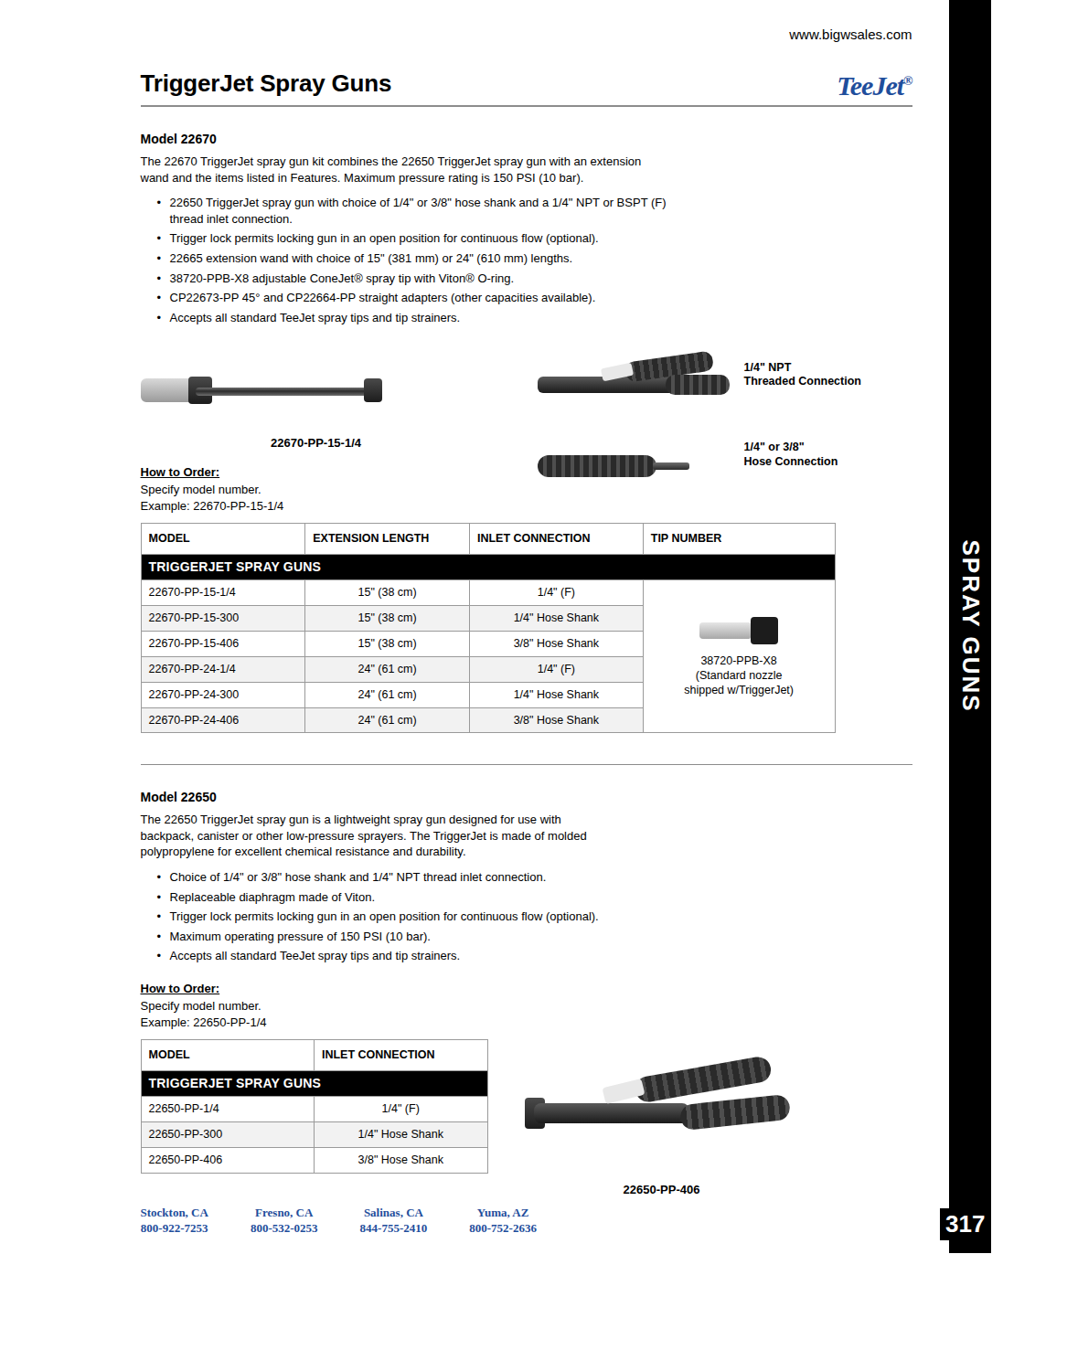SPRAY GUNS
www.bigwsales.com
TriggerJet Spray Guns
Tee Jet®
Model 22670
The 22670 TriggerJet spray gun kit combines the 22650 TriggerJet spray gun with an extension
wand and the items listed in Features. Maximum pressure rating is 150 PSI (10 bar).
22650 TriggerJet spray gun with choice of 1/4" or 3/8" hose shank and a 1/4" NPT or BSPT (F)
thread inlet connection.
Trigger lock permits locking gun in an open position for continuous flow (optional).
22665 extension wand with choice of 15" (381 mm) or 24" (610 mm) lengths.
38720-PPB-X8 adjustable ConeJet® spray tip with Viton® O-ring.
CP22673-PP 45° and CP22664-PP straight adapters (other capacities available).
Accepts all standard TeeJet spray tips and tip strainers.
1/4" NPT
Threaded Connection
22670-PP-15-1/4
How to Order:
Specify model number.
Example: 22670-PP-15-1/4
1/4" or 3/8"
Hose Connection
| MODEL | EXTENSION LENGTH | INLET CONNECTION | TIP NUMBER |
| --- | --- | --- | --- |
| TRIGGERJET SPRAY GUNS |
| 22670-PP-15-1/4 | 15" (38 cm) | 1/4" (F) | 38720-PPB-X8 (Standard nozzle shipped w/TriggerJet) |
| 22670-PP-15-300 | 15" (38 cm) | 1/4" Hose Shank |
| 22670-PP-15-406 | 15" (38 cm) | 3/8" Hose Shank |
| 22670-PP-24-1/4 | 24" (61 cm) | 1/4" (F) |
| 22670-PP-24-300 | 24" (61 cm) | 1/4" Hose Shank |
| 22670-PP-24-406 | 24" (61 cm) | 3/8" Hose Shank |
Model 22650
The 22650 TriggerJet spray gun is a lightweight spray gun designed for use with
backpack, canister or other low-pressure sprayers. The TriggerJet is made of molded
polypropylene for excellent chemical resistance and durability.
Choice of 1/4" or 3/8" hose shank and 1/4" NPT thread inlet connection.
Replaceable diaphragm made of Viton.
Trigger lock permits locking gun in an open position for continuous flow (optional).
Maximum operating pressure of 150 PSI (10 bar).
Accepts all standard TeeJet spray tips and tip strainers.
How to Order:
Specify model number.
Example: 22650-PP-1/4
| MODEL | INLET CONNECTION |
| --- | --- |
| TRIGGERJET SPRAY GUNS |
| 22650-PP-1/4 | 1/4" (F) |
| 22650-PP-300 | 1/4" Hose Shank |
| 22650-PP-406 | 3/8" Hose Shank |
22650-PP-406
Stockton, CA
800-922-7253
Fresno, CA
800-532-0253
Salinas, CA
844-755-2410
Yuma, AZ
800-752-2636
317